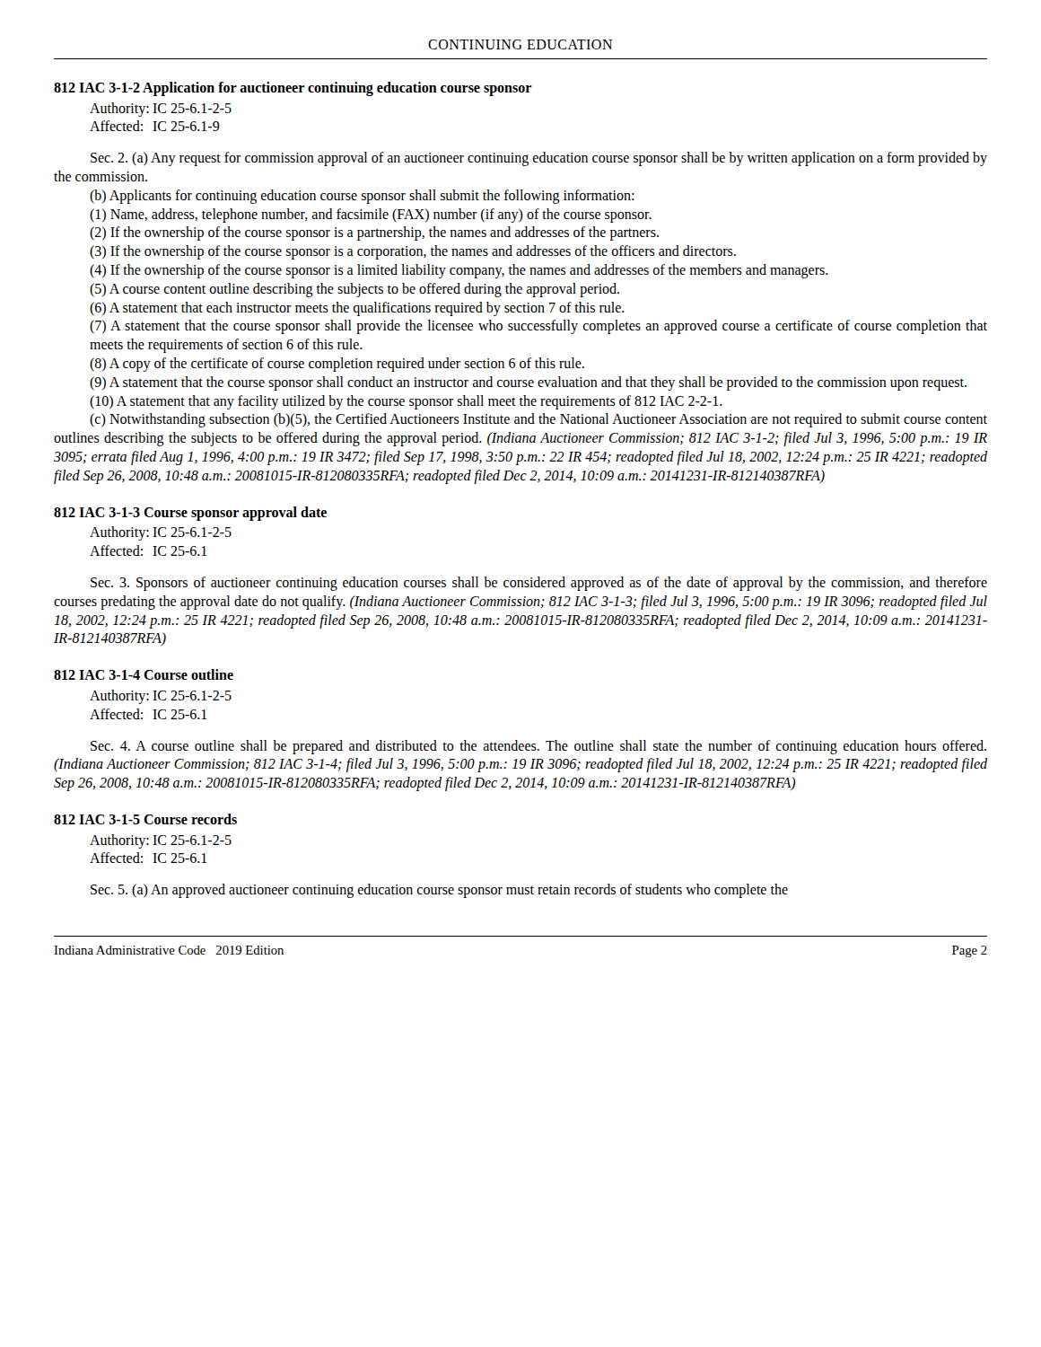CONTINUING EDUCATION
812 IAC 3-1-2 Application for auctioneer continuing education course sponsor
Authority: IC 25-6.1-2-5
Affected: IC 25-6.1-9
Sec. 2. (a) Any request for commission approval of an auctioneer continuing education course sponsor shall be by written application on a form provided by the commission.
(b) Applicants for continuing education course sponsor shall submit the following information:
(1) Name, address, telephone number, and facsimile (FAX) number (if any) of the course sponsor.
(2) If the ownership of the course sponsor is a partnership, the names and addresses of the partners.
(3) If the ownership of the course sponsor is a corporation, the names and addresses of the officers and directors.
(4) If the ownership of the course sponsor is a limited liability company, the names and addresses of the members and managers.
(5) A course content outline describing the subjects to be offered during the approval period.
(6) A statement that each instructor meets the qualifications required by section 7 of this rule.
(7) A statement that the course sponsor shall provide the licensee who successfully completes an approved course a certificate of course completion that meets the requirements of section 6 of this rule.
(8) A copy of the certificate of course completion required under section 6 of this rule.
(9) A statement that the course sponsor shall conduct an instructor and course evaluation and that they shall be provided to the commission upon request.
(10) A statement that any facility utilized by the course sponsor shall meet the requirements of 812 IAC 2-2-1.
(c) Notwithstanding subsection (b)(5), the Certified Auctioneers Institute and the National Auctioneer Association are not required to submit course content outlines describing the subjects to be offered during the approval period. (Indiana Auctioneer Commission; 812 IAC 3-1-2; filed Jul 3, 1996, 5:00 p.m.: 19 IR 3095; errata filed Aug 1, 1996, 4:00 p.m.: 19 IR 3472; filed Sep 17, 1998, 3:50 p.m.: 22 IR 454; readopted filed Jul 18, 2002, 12:24 p.m.: 25 IR 4221; readopted filed Sep 26, 2008, 10:48 a.m.: 20081015-IR-812080335RFA; readopted filed Dec 2, 2014, 10:09 a.m.: 20141231-IR-812140387RFA)
812 IAC 3-1-3 Course sponsor approval date
Authority: IC 25-6.1-2-5
Affected: IC 25-6.1
Sec. 3. Sponsors of auctioneer continuing education courses shall be considered approved as of the date of approval by the commission, and therefore courses predating the approval date do not qualify. (Indiana Auctioneer Commission; 812 IAC 3-1-3; filed Jul 3, 1996, 5:00 p.m.: 19 IR 3096; readopted filed Jul 18, 2002, 12:24 p.m.: 25 IR 4221; readopted filed Sep 26, 2008, 10:48 a.m.: 20081015-IR-812080335RFA; readopted filed Dec 2, 2014, 10:09 a.m.: 20141231-IR-812140387RFA)
812 IAC 3-1-4 Course outline
Authority: IC 25-6.1-2-5
Affected: IC 25-6.1
Sec. 4. A course outline shall be prepared and distributed to the attendees. The outline shall state the number of continuing education hours offered. (Indiana Auctioneer Commission; 812 IAC 3-1-4; filed Jul 3, 1996, 5:00 p.m.: 19 IR 3096; readopted filed Jul 18, 2002, 12:24 p.m.: 25 IR 4221; readopted filed Sep 26, 2008, 10:48 a.m.: 20081015-IR-812080335RFA; readopted filed Dec 2, 2014, 10:09 a.m.: 20141231-IR-812140387RFA)
812 IAC 3-1-5 Course records
Authority: IC 25-6.1-2-5
Affected: IC 25-6.1
Sec. 5. (a) An approved auctioneer continuing education course sponsor must retain records of students who complete the
Indiana Administrative Code 2019 Edition Page 2